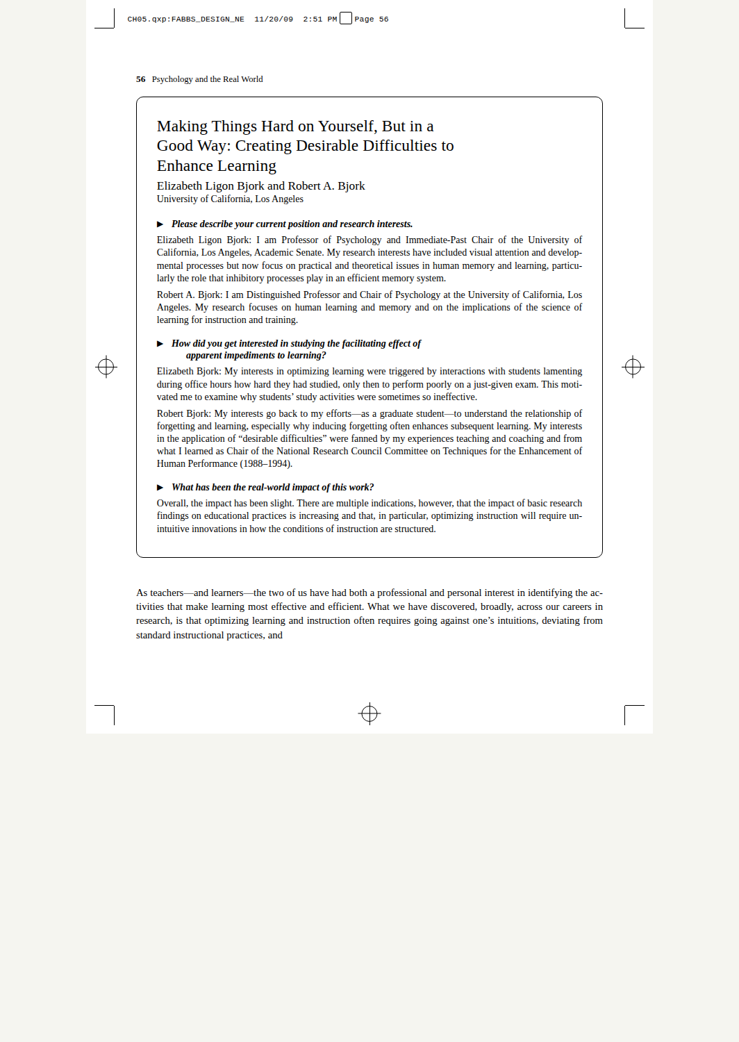CH05.qxp:FABBS_DESIGN_NE 11/20/09 2:51 PM Page 56
56 Psychology and the Real World
Making Things Hard on Yourself, But in a
Good Way: Creating Desirable Difficulties to
Enhance Learning
Elizabeth Ligon Bjork and Robert A. Bjork
University of California, Los Angeles
Please describe your current position and research interests.
Elizabeth Ligon Bjork: I am Professor of Psychology and Immediate-Past Chair of the University of California, Los Angeles, Academic Senate. My research interests have included visual attention and developmental processes but now focus on practical and theoretical issues in human memory and learning, particularly the role that inhibitory processes play in an efficient memory system.
Robert A. Bjork: I am Distinguished Professor and Chair of Psychology at the University of California, Los Angeles. My research focuses on human learning and memory and on the implications of the science of learning for instruction and training.
How did you get interested in studying the facilitating effect ofapparent impediments to learning?
Elizabeth Bjork: My interests in optimizing learning were triggered by interactions with students lamenting during office hours how hard they had studied, only then to perform poorly on a just-given exam. This motivated me to examine why students’ study activities were sometimes so ineffective.
Robert Bjork: My interests go back to my efforts—as a graduate student—to understand the relationship of forgetting and learning, especially why inducing forgetting often enhances subsequent learning. My interests in the application of “desirable difficulties” were fanned by my experiences teaching and coaching and from what I learned as Chair of the National Research Council Committee on Techniques for the Enhancement of Human Performance (1988–1994).
What has been the real-world impact of this work?
Overall, the impact has been slight. There are multiple indications, however, that the impact of basic research findings on educational practices is increasing and that, in particular, optimizing instruction will require unintuitive innovations in how the conditions of instruction are structured.
As teachers—and learners—the two of us have had both a professional and personal interest in identifying the activities that make learning most effective and efficient. What we have discovered, broadly, across our careers in research, is that optimizing learning and instruction often requires going against one’s intuitions, deviating from standard instructional practices, and